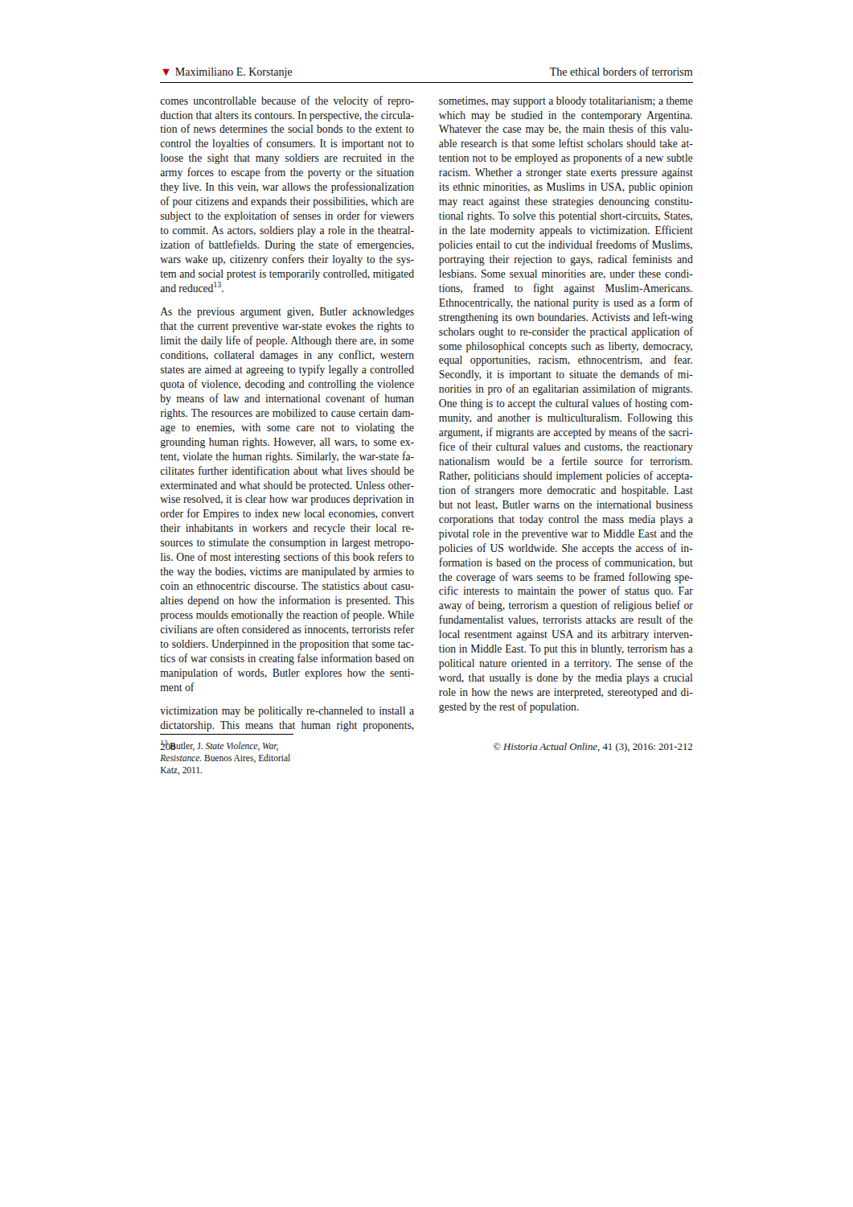▼Maximiliano E. Korstanje
The ethical borders of terrorism
comes uncontrollable because of the velocity of reproduction that alters its contours. In perspective, the circulation of news determines the social bonds to the extent to control the loyalties of consumers. It is important not to loose the sight that many soldiers are recruited in the army forces to escape from the poverty or the situation they live. In this vein, war allows the professionalization of pour citizens and expands their possibilities, which are subject to the exploitation of senses in order for viewers to commit. As actors, soldiers play a role in the theatralization of battlefields. During the state of emergencies, wars wake up, citizenry confers their loyalty to the system and social protest is temporarily controlled, mitigated and reduced13.
As the previous argument given, Butler acknowledges that the current preventive war-state evokes the rights to limit the daily life of people. Although there are, in some conditions, collateral damages in any conflict, western states are aimed at agreeing to typify legally a controlled quota of violence, decoding and controlling the violence by means of law and international covenant of human rights. The resources are mobilized to cause certain damage to enemies, with some care not to violating the grounding human rights. However, all wars, to some extent, violate the human rights. Similarly, the war-state facilitates further identification about what lives should be exterminated and what should be protected. Unless otherwise resolved, it is clear how war produces deprivation in order for Empires to index new local economies, convert their inhabitants in workers and recycle their local resources to stimulate the consumption in largest metropolis. One of most interesting sections of this book refers to the way the bodies, victims are manipulated by armies to coin an ethnocentric discourse. The statistics about casualties depend on how the information is presented. This process moulds emotionally the reaction of people. While civilians are often considered as innocents, terrorists refer to soldiers. Underpinned in the proposition that some tactics of war consists in creating false information based on manipulation of words, Butler explores how the sentiment of
victimization may be politically re-channeled to install a dictatorship. This means that human right proponents, sometimes, may support a bloody totalitarianism; a theme which may be studied in the contemporary Argentina. Whatever the case may be, the main thesis of this valuable research is that some leftist scholars should take attention not to be employed as proponents of a new subtle racism. Whether a stronger state exerts pressure against its ethnic minorities, as Muslims in USA, public opinion may react against these strategies denouncing constitutional rights. To solve this potential short-circuits, States, in the late modernity appeals to victimization. Efficient policies entail to cut the individual freedoms of Muslims, portraying their rejection to gays, radical feminists and lesbians. Some sexual minorities are, under these conditions, framed to fight against Muslim-Americans. Ethnocentrically, the national purity is used as a form of strengthening its own boundaries. Activists and left-wing scholars ought to re-consider the practical application of some philosophical concepts such as liberty, democracy, equal opportunities, racism, ethnocentrism, and fear. Secondly, it is important to situate the demands of minorities in pro of an egalitarian assimilation of migrants. One thing is to accept the cultural values of hosting community, and another is multiculturalism. Following this argument, if migrants are accepted by means of the sacrifice of their cultural values and customs, the reactionary nationalism would be a fertile source for terrorism. Rather, politicians should implement policies of acceptation of strangers more democratic and hospitable. Last but not least, Butler warns on the international business corporations that today control the mass media plays a pivotal role in the preventive war to Middle East and the policies of US worldwide. She accepts the access of information is based on the process of communication, but the coverage of wars seems to be framed following specific interests to maintain the power of status quo. Far away of being, terrorism a question of religious belief or fundamentalist values, terrorists attacks are result of the local resentment against USA and its arbitrary intervention in Middle East. To put this in bluntly, terrorism has a political nature oriented in a territory. The sense of the word, that usually is done by the media plays a crucial role in how the news are interpreted, stereotyped and digested by the rest of population.
13 Butler, J. State Violence, War, Resistance. Buenos Aires, Editorial Katz, 2011.
208
© Historia Actual Online, 41 (3), 2016: 201-212